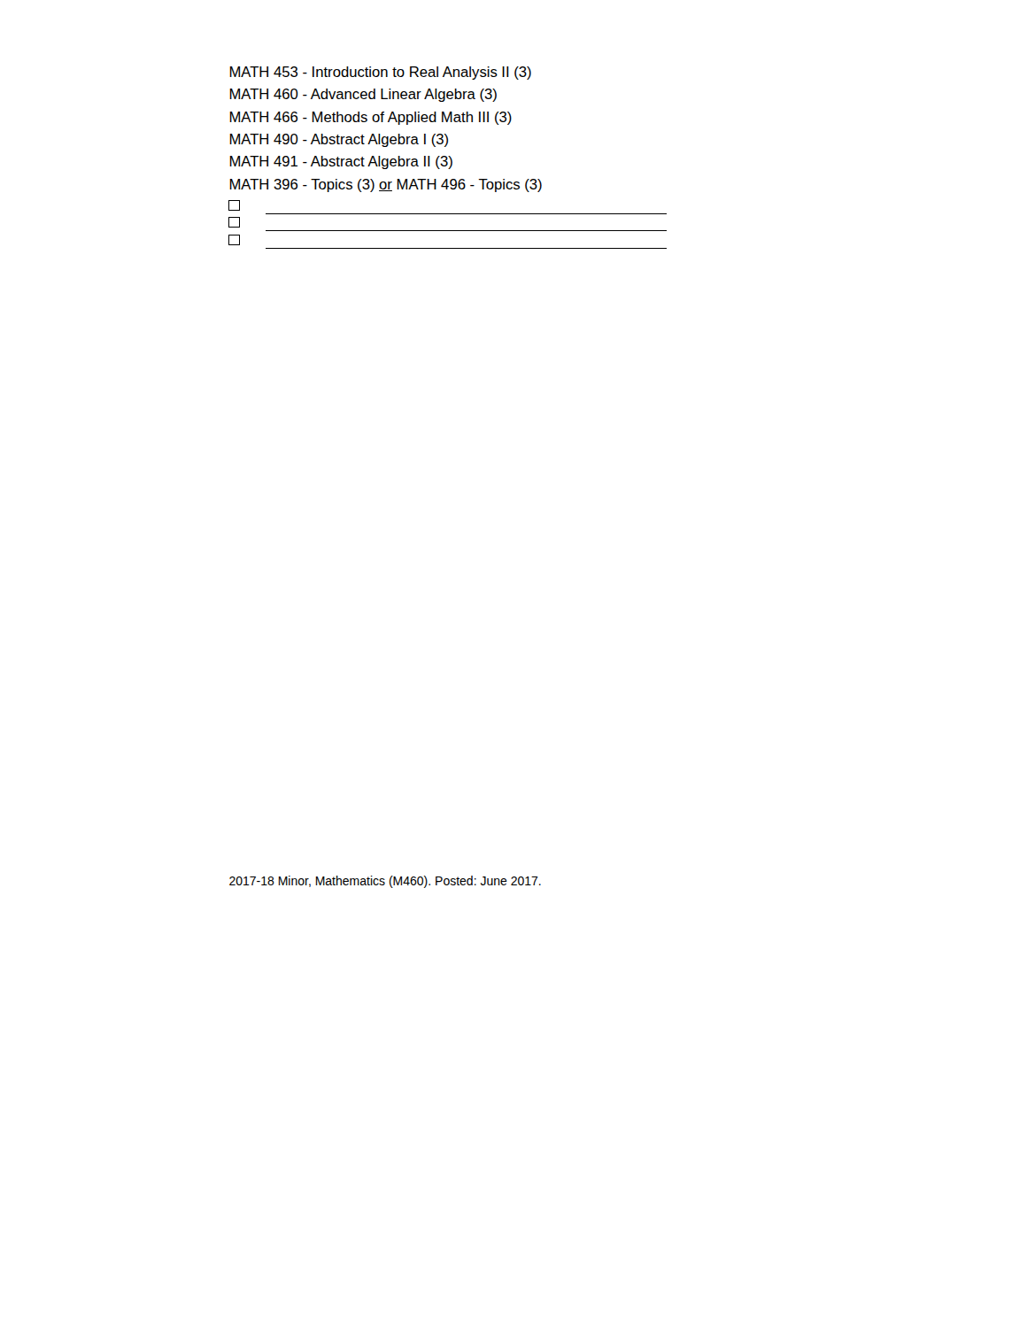MATH 453 - Introduction to Real Analysis II (3)
MATH 460 - Advanced Linear Algebra (3)
MATH 466 - Methods of Applied Math III (3)
MATH 490 - Abstract Algebra I (3)
MATH 491 - Abstract Algebra II (3)
MATH 396 - Topics (3) or MATH 496 - Topics (3)
2017-18 Minor, Mathematics (M460). Posted: June 2017.